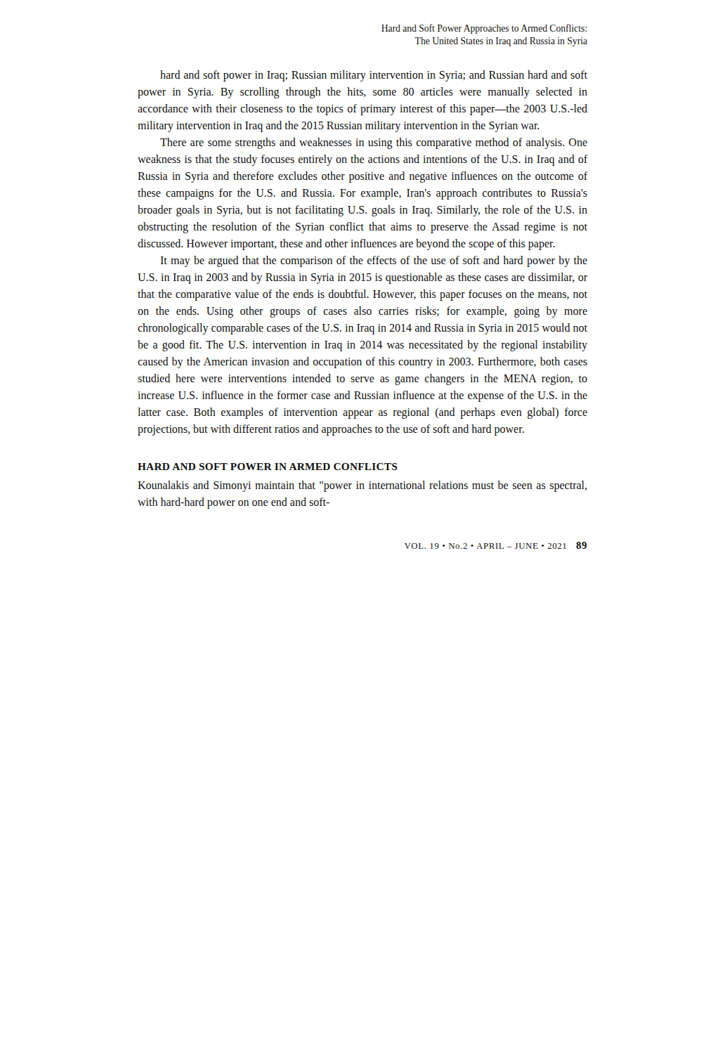Hard and Soft Power Approaches to Armed Conflicts:
The United States in Iraq and Russia in Syria
hard and soft power in Iraq; Russian military intervention in Syria; and Russian hard and soft power in Syria. By scrolling through the hits, some 80 articles were manually selected in accordance with their closeness to the topics of primary interest of this paper—the 2003 U.S.-led military intervention in Iraq and the 2015 Russian military intervention in the Syrian war.
There are some strengths and weaknesses in using this comparative method of analysis. One weakness is that the study focuses entirely on the actions and intentions of the U.S. in Iraq and of Russia in Syria and therefore excludes other positive and negative influences on the outcome of these campaigns for the U.S. and Russia. For example, Iran's approach contributes to Russia's broader goals in Syria, but is not facilitating U.S. goals in Iraq. Similarly, the role of the U.S. in obstructing the resolution of the Syrian conflict that aims to preserve the Assad regime is not discussed. However important, these and other influences are beyond the scope of this paper.
It may be argued that the comparison of the effects of the use of soft and hard power by the U.S. in Iraq in 2003 and by Russia in Syria in 2015 is questionable as these cases are dissimilar, or that the comparative value of the ends is doubtful. However, this paper focuses on the means, not on the ends. Using other groups of cases also carries risks; for example, going by more chronologically comparable cases of the U.S. in Iraq in 2014 and Russia in Syria in 2015 would not be a good fit. The U.S. intervention in Iraq in 2014 was necessitated by the regional instability caused by the American invasion and occupation of this country in 2003. Furthermore, both cases studied here were interventions intended to serve as game changers in the MENA region, to increase U.S. influence in the former case and Russian influence at the expense of the U.S. in the latter case. Both examples of intervention appear as regional (and perhaps even global) force projections, but with different ratios and approaches to the use of soft and hard power.
Hard and Soft Power in Armed Conflicts
Kounalakis and Simonyi maintain that "power in international relations must be seen as spectral, with hard-hard power on one end and soft-
VOL. 19 • No.2 • APRIL – JUNE • 2021 89